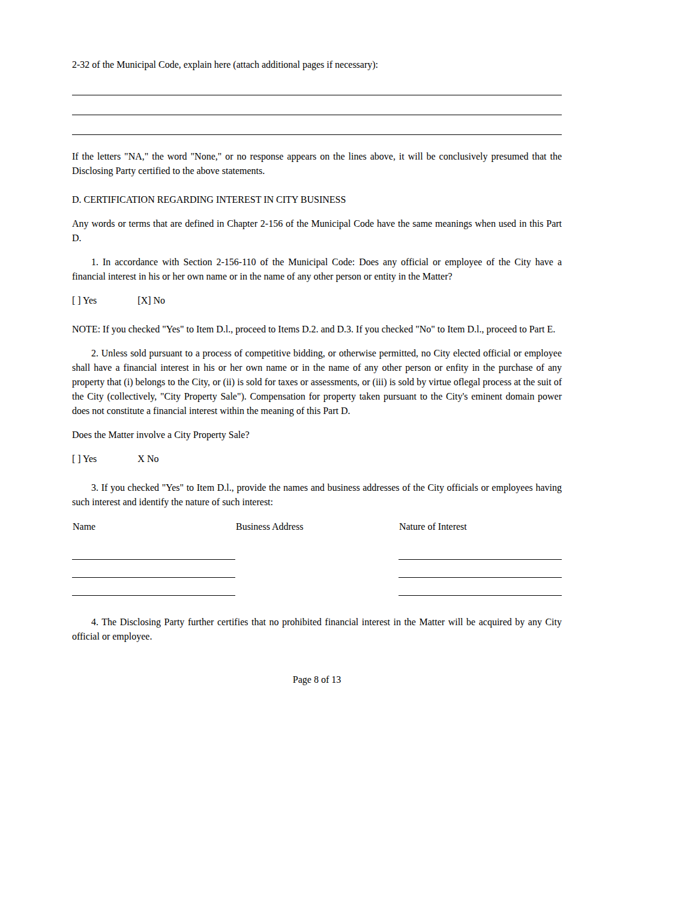2-32 of the Municipal Code, explain here (attach additional pages if necessary):
If the letters "NA," the word "None," or no response appears on the lines above, it will be conclusively presumed that the Disclosing Party certified to the above statements.
D. CERTIFICATION REGARDING INTEREST IN CITY BUSINESS
Any words or terms that are defined in Chapter 2-156 of the Municipal Code have the same meanings when used in this Part D.
1. In accordance with Section 2-156-110 of the Municipal Code: Does any official or employee of the City have a financial interest in his or her own name or in the name of any other person or entity in the Matter?
[ ] Yes [X] No
NOTE: If you checked "Yes" to Item D.l., proceed to Items D.2. and D.3. If you checked "No" to Item D.l., proceed to Part E.
2. Unless sold pursuant to a process of competitive bidding, or otherwise permitted, no City elected official or employee shall have a financial interest in his or her own name or in the name of any other person or enfity in the purchase of any property that (i) belongs to the City, or (ii) is sold for taxes or assessments, or (iii) is sold by virtue oflegal process at the suit of the City (collectively, "City Property Sale"). Compensation for property taken pursuant to the City's eminent domain power does not constitute a financial interest within the meaning of this Part D.
Does the Matter involve a City Property Sale?
[ ] Yes X No
3. If you checked "Yes" to Item D.l., provide the names and business addresses of the City officials or employees having such interest and identify the nature of such interest:
| Name | Business Address | Nature of Interest |
| --- | --- | --- |
4. The Disclosing Party further certifies that no prohibited financial interest in the Matter will be acquired by any City official or employee.
Page 8 of 13